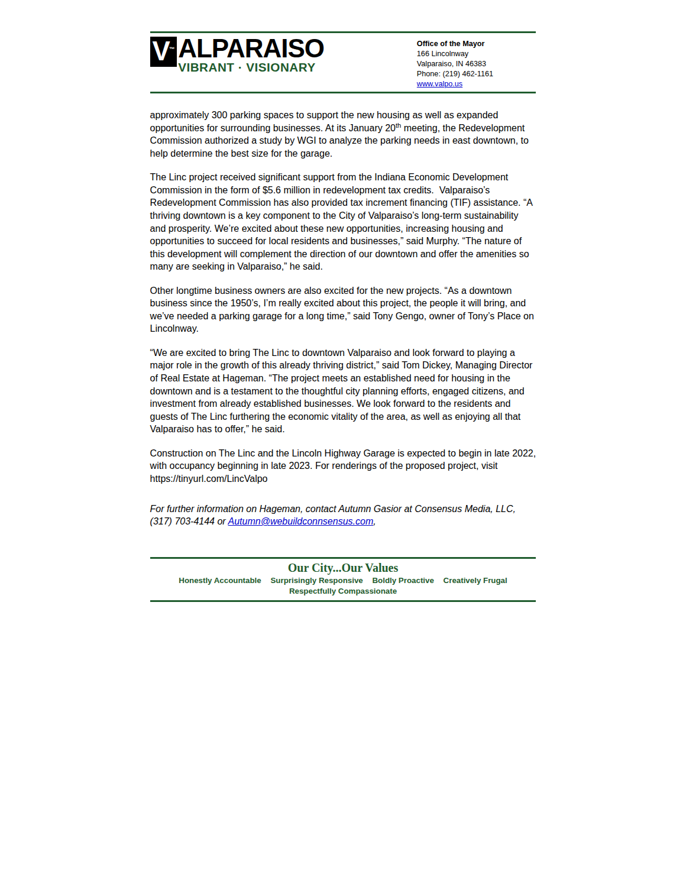V™
ALPARAISO VIBRANT · VISIONARY
Office of the Mayor
166 Lincolnway
Valparaiso, IN 46383
Phone: (219) 462-1161
www.valpo.us
approximately 300 parking spaces to support the new housing as well as expanded opportunities for surrounding businesses. At its January 20th meeting, the Redevelopment Commission authorized a study by WGI to analyze the parking needs in east downtown, to help determine the best size for the garage.
The Linc project received significant support from the Indiana Economic Development Commission in the form of $5.6 million in redevelopment tax credits. Valparaiso’s Redevelopment Commission has also provided tax increment financing (TIF) assistance. “A thriving downtown is a key component to the City of Valparaiso’s long-term sustainability and prosperity. We’re excited about these new opportunities, increasing housing and opportunities to succeed for local residents and businesses,” said Murphy. “The nature of this development will complement the direction of our downtown and offer the amenities so many are seeking in Valparaiso,” he said.
Other longtime business owners are also excited for the new projects. “As a downtown business since the 1950’s, I’m really excited about this project, the people it will bring, and we’ve needed a parking garage for a long time,” said Tony Gengo, owner of Tony’s Place on Lincolnway.
“We are excited to bring The Linc to downtown Valparaiso and look forward to playing a major role in the growth of this already thriving district,” said Tom Dickey, Managing Director of Real Estate at Hageman. “The project meets an established need for housing in the downtown and is a testament to the thoughtful city planning efforts, engaged citizens, and investment from already established businesses. We look forward to the residents and guests of The Linc furthering the economic vitality of the area, as well as enjoying all that Valparaiso has to offer,” he said.
Construction on The Linc and the Lincoln Highway Garage is expected to begin in late 2022, with occupancy beginning in late 2023. For renderings of the proposed project, visit https://tinyurl.com/LincValpo
For further information on Hageman, contact Autumn Gasior at Consensus Media, LLC, (317) 703-4144 or Autumn@webuildconnsensus.com,
Our City...Our Values
Honestly Accountable Surprisingly Responsive Boldly Proactive Creatively Frugal Respectfully Compassionate